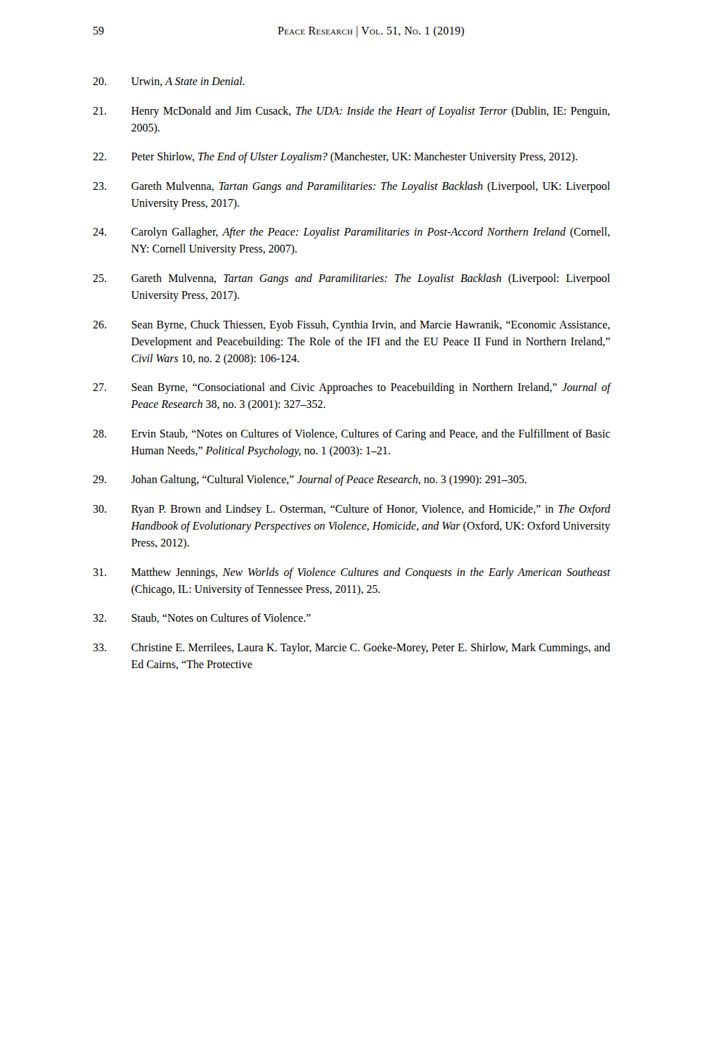59 Peace Research | Vol. 51, No. 1 (2019)
20. Urwin, A State in Denial.
21. Henry McDonald and Jim Cusack, The UDA: Inside the Heart of Loyalist Terror (Dublin, IE: Penguin, 2005).
22. Peter Shirlow, The End of Ulster Loyalism? (Manchester, UK: Manchester University Press, 2012).
23. Gareth Mulvenna, Tartan Gangs and Paramilitaries: The Loyalist Backlash (Liverpool, UK: Liverpool University Press, 2017).
24. Carolyn Gallagher, After the Peace: Loyalist Paramilitaries in Post-Accord Northern Ireland (Cornell, NY: Cornell University Press, 2007).
25. Gareth Mulvenna, Tartan Gangs and Paramilitaries: The Loyalist Backlash (Liverpool: Liverpool University Press, 2017).
26. Sean Byrne, Chuck Thiessen, Eyob Fissuh, Cynthia Irvin, and Marcie Hawranik, “Economic Assistance, Development and Peacebuilding: The Role of the IFI and the EU Peace II Fund in Northern Ireland,” Civil Wars 10, no. 2 (2008): 106-124.
27. Sean Byrne, “Consociational and Civic Approaches to Peacebuilding in Northern Ireland,” Journal of Peace Research 38, no. 3 (2001): 327–352.
28. Ervin Staub, “Notes on Cultures of Violence, Cultures of Caring and Peace, and the Fulfillment of Basic Human Needs,” Political Psychology, no. 1 (2003): 1–21.
29. Johan Galtung, “Cultural Violence,” Journal of Peace Research, no. 3 (1990): 291–305.
30. Ryan P. Brown and Lindsey L. Osterman, “Culture of Honor, Violence, and Homicide,” in The Oxford Handbook of Evolutionary Perspectives on Violence, Homicide, and War (Oxford, UK: Oxford University Press, 2012).
31. Matthew Jennings, New Worlds of Violence Cultures and Conquests in the Early American Southeast (Chicago, IL: University of Tennessee Press, 2011), 25.
32. Staub, “Notes on Cultures of Violence.”
33. Christine E. Merrilees, Laura K. Taylor, Marcie C. Goeke-Morey, Peter E. Shirlow, Mark Cummings, and Ed Cairns, “The Protective